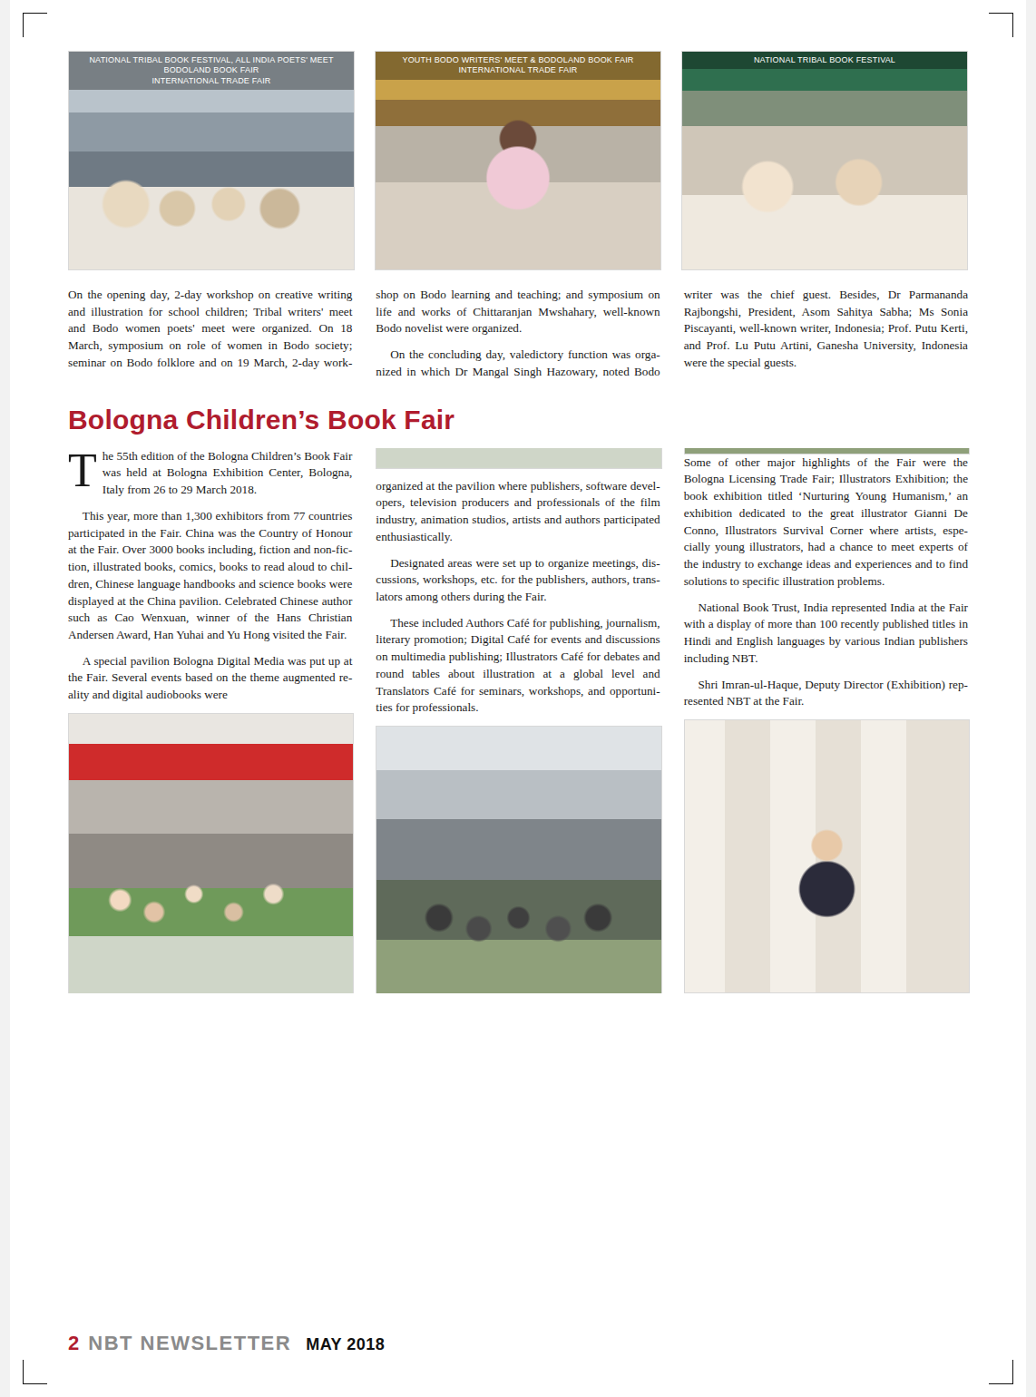NATIONAL TRIBAL BOOK FESTIVAL, ALL INDIA POETS' MEET
BODOLAND BOOK FAIR
INTERNATIONAL TRADE FAIR
YOUTH BODO WRITERS' MEET & BODOLAND BOOK FAIR
INTERNATIONAL TRADE FAIR
NATIONAL TRIBAL BOOK FESTIVAL
On the opening day, 2-day workshop on creative writing and illustration for school children; Tribal writers' meet and Bodo women poets' meet were organized. On 18 March, symposium on role of women in Bodo society; seminar on Bodo folklore and on 19 March, 2-day workshop on Bodo learning and teaching; and symposium on life and works of Chittaranjan Mwshahary, well-known Bodo novelist were organized.
On the concluding day, valedictory function was organized in which Dr Mangal Singh Hazowary, noted Bodo writer was the chief guest. Besides, Dr Parmananda Rajbongshi, President, Asom Sahitya Sabha; Ms Sonia Piscayanti, well-known writer, Indonesia; Prof. Putu Kerti, and Prof. Lu Putu Artini, Ganesha University, Indonesia were the special guests.
Bologna Children’s Book Fair
The 55th edition of the Bologna Children’s Book Fair was held at Bologna Exhibition Center, Bologna, Italy from 26 to 29 March 2018.
This year, more than 1,300 exhibitors from 77 countries participated in the Fair. China was the Country of Honour at the Fair. Over 3000 books including, fiction and non-fiction, illustrated books, comics, books to read aloud to children, Chinese language handbooks and science books were displayed at the China pavilion. Celebrated Chinese author such as Cao Wenxuan, winner of the Hans Christian Andersen Award, Han Yuhai and Yu Hong visited the Fair.
A special pavilion Bologna Digital Media was put up at the Fair. Several events based on the theme augmented reality and digital audiobooks were
organized at the pavilion where publishers, software developers, television producers and professionals of the film industry, animation studios, artists and authors participated enthusiastically.
Designated areas were set up to organize meetings, discussions, workshops, etc. for the publishers, authors, translators among others during the Fair.
These included Authors Café for publishing, journalism, literary promotion; Digital Café for events and discussions on multimedia publishing; Illustrators Café for debates and round tables about illustration at a global level and Translators Café for seminars, workshops, and opportunities for professionals.
Some of other major highlights of the Fair were the Bologna Licensing Trade Fair; Illustrators Exhibition; the book exhibition titled ‘Nurturing Young Humanism,’ an exhibition dedicated to the great illustrator Gianni De Conno, Illustrators Survival Corner where artists, especially young illustrators, had a chance to meet experts of the industry to exchange ideas and experiences and to find solutions to specific illustration problems.
National Book Trust, India represented India at the Fair with a display of more than 100 recently published titles in Hindi and English languages by various Indian publishers including NBT.
Shri Imran-ul-Haque, Deputy Director (Exhibition) represented NBT at the Fair.
2 NBT NEWSLETTER MAY 2018